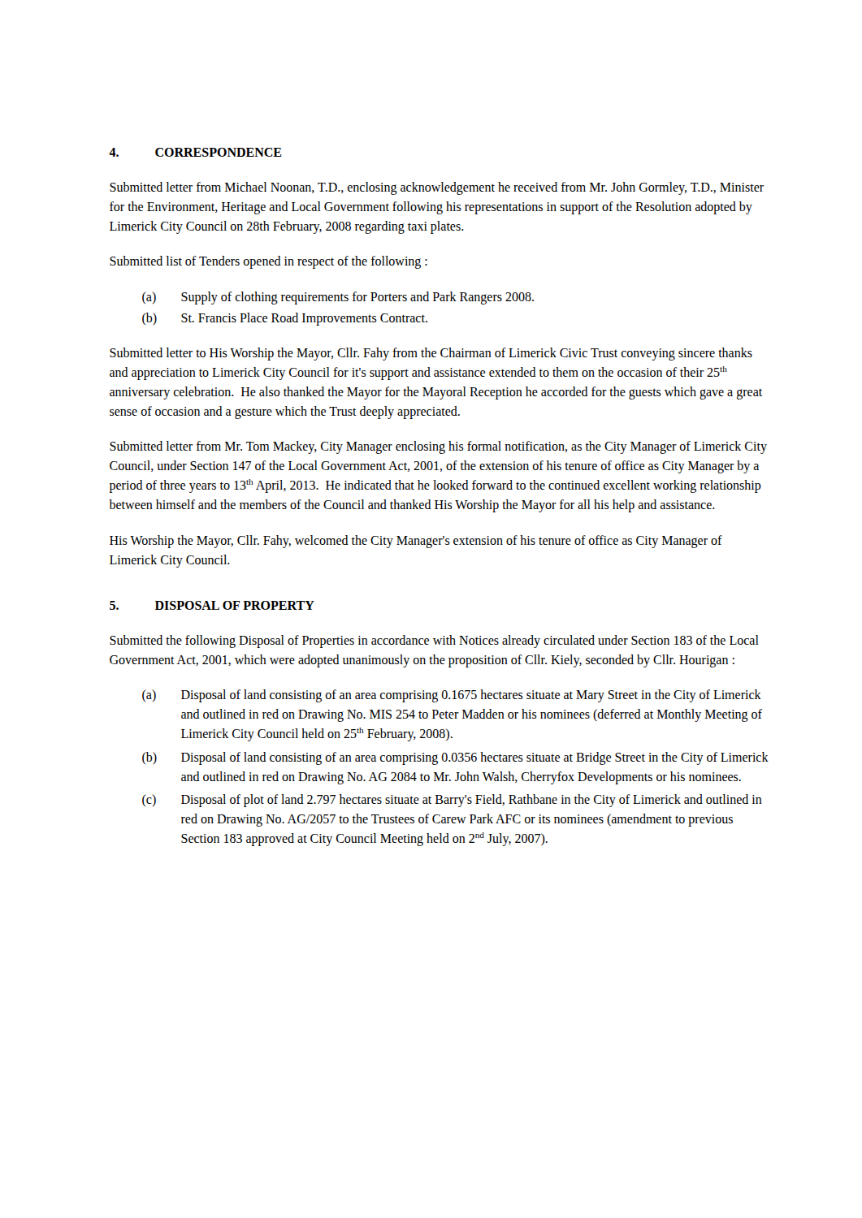4. CORRESPONDENCE
Submitted letter from Michael Noonan, T.D., enclosing acknowledgement he received from Mr. John Gormley, T.D., Minister for the Environment, Heritage and Local Government following his representations in support of the Resolution adopted by Limerick City Council on 28th February, 2008 regarding taxi plates.
Submitted list of Tenders opened in respect of the following :
(a) Supply of clothing requirements for Porters and Park Rangers 2008.
(b) St. Francis Place Road Improvements Contract.
Submitted letter to His Worship the Mayor, Cllr. Fahy from the Chairman of Limerick Civic Trust conveying sincere thanks and appreciation to Limerick City Council for it's support and assistance extended to them on the occasion of their 25th anniversary celebration. He also thanked the Mayor for the Mayoral Reception he accorded for the guests which gave a great sense of occasion and a gesture which the Trust deeply appreciated.
Submitted letter from Mr. Tom Mackey, City Manager enclosing his formal notification, as the City Manager of Limerick City Council, under Section 147 of the Local Government Act, 2001, of the extension of his tenure of office as City Manager by a period of three years to 13th April, 2013. He indicated that he looked forward to the continued excellent working relationship between himself and the members of the Council and thanked His Worship the Mayor for all his help and assistance.
His Worship the Mayor, Cllr. Fahy, welcomed the City Manager's extension of his tenure of office as City Manager of Limerick City Council.
5. DISPOSAL OF PROPERTY
Submitted the following Disposal of Properties in accordance with Notices already circulated under Section 183 of the Local Government Act, 2001, which were adopted unanimously on the proposition of Cllr. Kiely, seconded by Cllr. Hourigan :
(a) Disposal of land consisting of an area comprising 0.1675 hectares situate at Mary Street in the City of Limerick and outlined in red on Drawing No. MIS 254 to Peter Madden or his nominees (deferred at Monthly Meeting of Limerick City Council held on 25th February, 2008).
(b) Disposal of land consisting of an area comprising 0.0356 hectares situate at Bridge Street in the City of Limerick and outlined in red on Drawing No. AG 2084 to Mr. John Walsh, Cherryfox Developments or his nominees.
(c) Disposal of plot of land 2.797 hectares situate at Barry's Field, Rathbane in the City of Limerick and outlined in red on Drawing No. AG/2057 to the Trustees of Carew Park AFC or its nominees (amendment to previous Section 183 approved at City Council Meeting held on 2nd July, 2007).